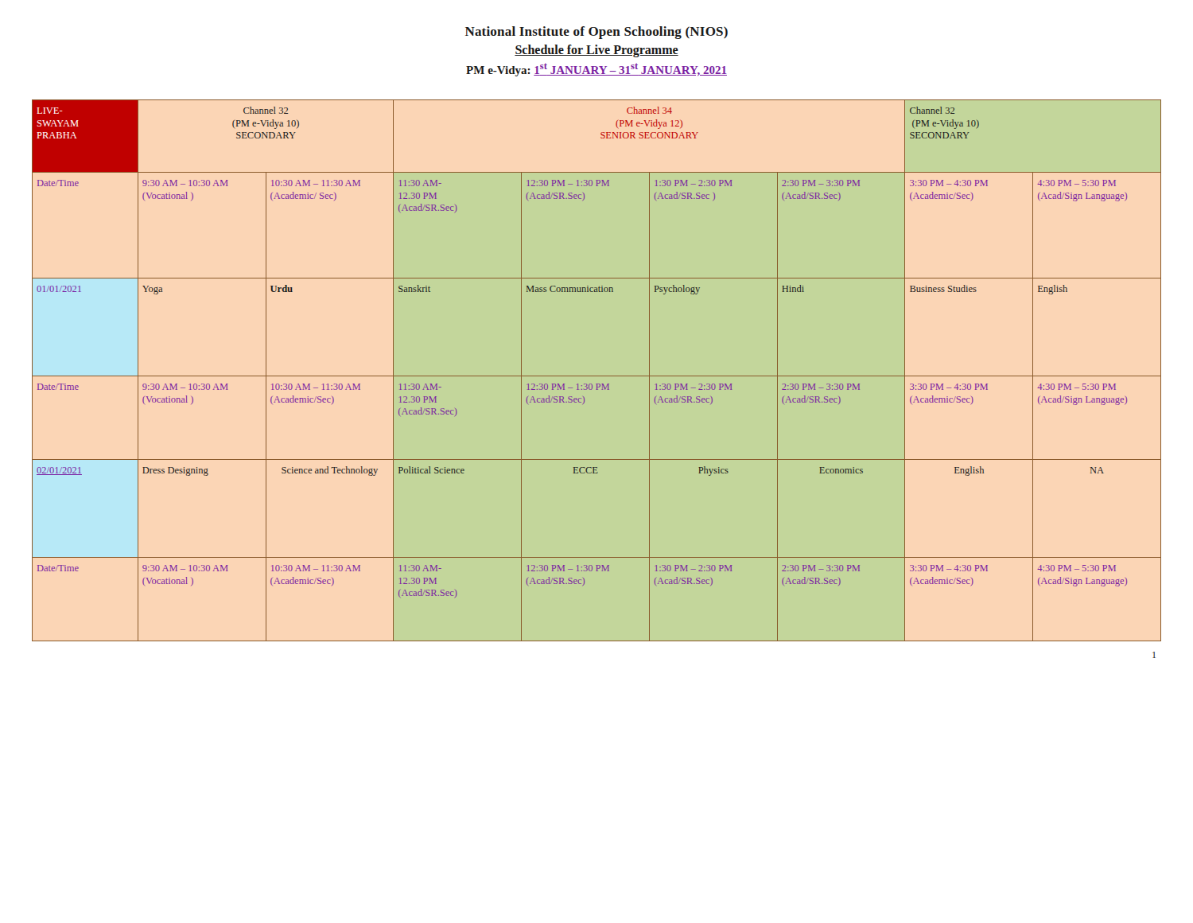National Institute of Open Schooling (NIOS)
Schedule for Live Programme
PM e-Vidya: 1st JANUARY – 31st JANUARY, 2021
| LIVE- SWAYAM PRABHA | Channel 32 (PM e-Vidya 10) SECONDARY | Channel 34 (PM e-Vidya 12) SENIOR SECONDARY | Channel 32 (PM e-Vidya 10) SECONDARY |
| Date/Time | 9:30 AM – 10:30 AM (Vocational ) | 10:30 AM – 11:30 AM (Academic/ Sec) | 11:30 AM- 12.30 PM (Acad/SR.Sec) | 12:30 PM – 1:30 PM (Acad/SR.Sec) | 1:30 PM – 2:30 PM (Acad/SR.Sec ) | 2:30 PM – 3:30 PM (Acad/SR.Sec) | 3:30 PM – 4:30 PM (Academic/Sec) | 4:30 PM – 5:30 PM (Acad/Sign Language) |
| 01/01/2021 | Yoga | Urdu | Sanskrit | Mass Communication | Psychology | Hindi | Business Studies | English |
| Date/Time | 9:30 AM – 10:30 AM (Vocational ) | 10:30 AM – 11:30 AM (Academic/Sec) | 11:30 AM- 12.30 PM (Acad/SR.Sec) | 12:30 PM – 1:30 PM (Acad/SR.Sec) | 1:30 PM – 2:30 PM (Acad/SR.Sec) | 2:30 PM – 3:30 PM (Acad/SR.Sec) | 3:30 PM – 4:30 PM (Academic/Sec) | 4:30 PM – 5:30 PM (Acad/Sign Language) |
| 02/01/2021 | Dress Designing | Science and Technology | Political Science | ECCE | Physics | Economics | English | NA |
| Date/Time | 9:30 AM – 10:30 AM (Vocational ) | 10:30 AM – 11:30 AM (Academic/Sec) | 11:30 AM- 12.30 PM (Acad/SR.Sec) | 12:30 PM – 1:30 PM (Acad/SR.Sec) | 1:30 PM – 2:30 PM (Acad/SR.Sec) | 2:30 PM – 3:30 PM (Acad/SR.Sec) | 3:30 PM – 4:30 PM (Academic/Sec) | 4:30 PM – 5:30 PM (Acad/Sign Language) |
1